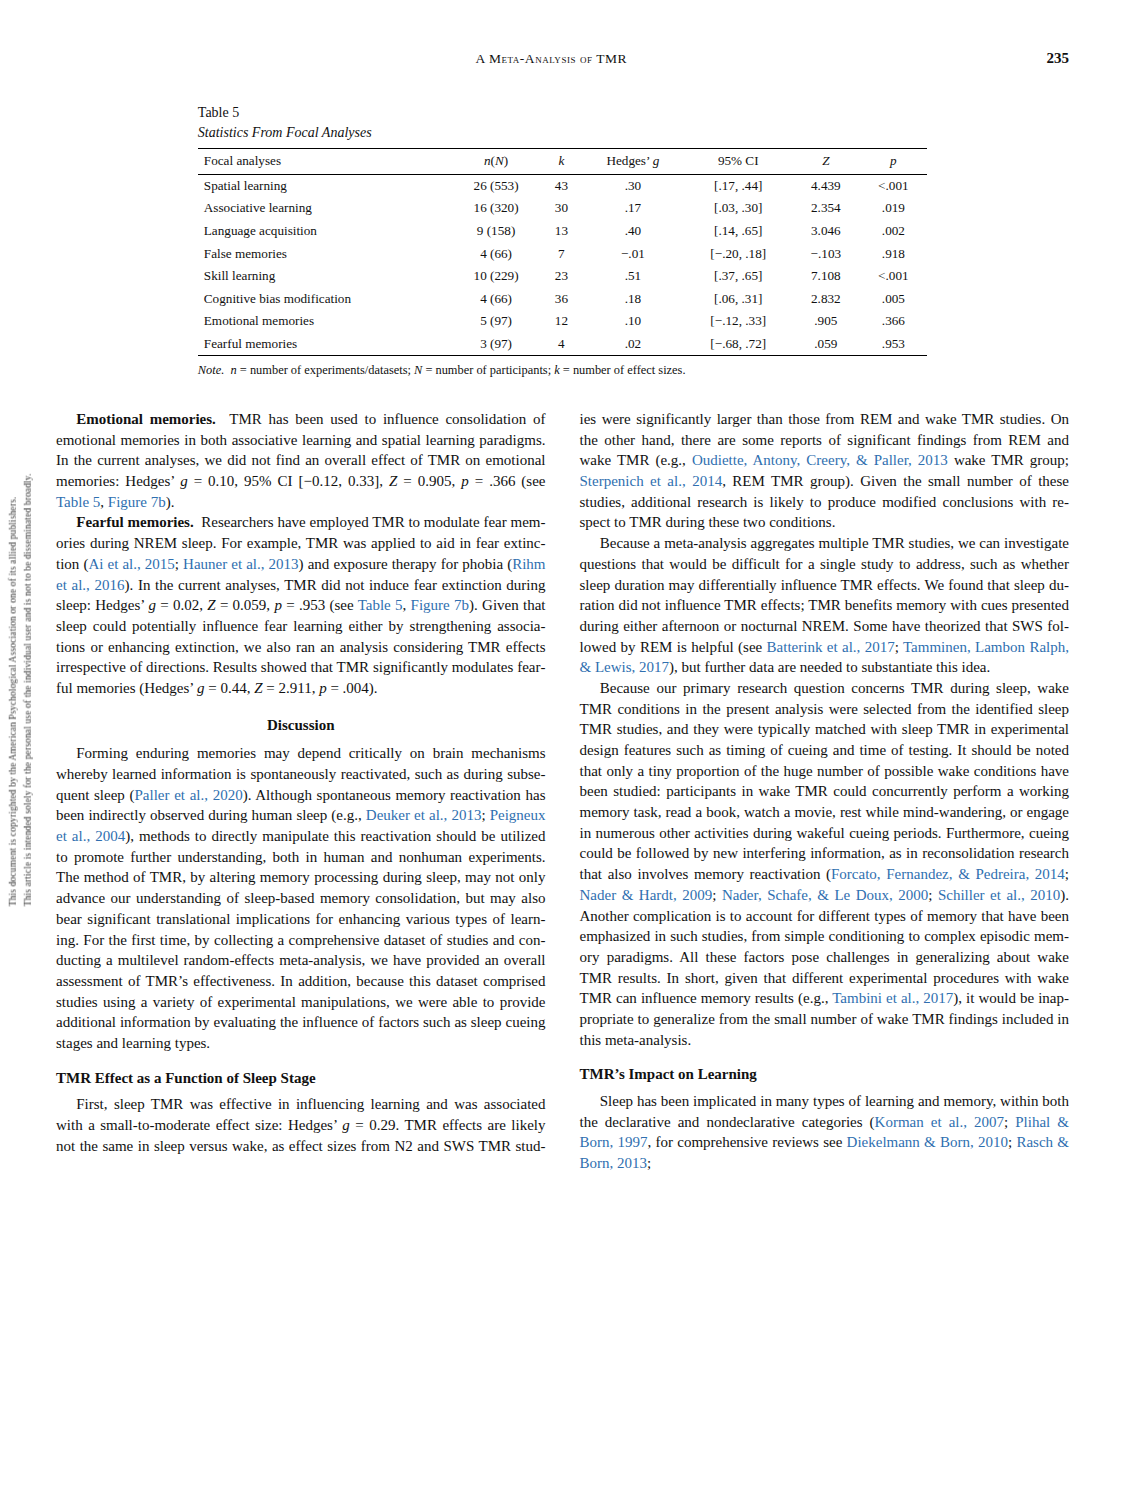This document is copyrighted by the American Psychological Association or one of its allied publishers.
This article is intended solely for the personal use of the individual user and is not to be disseminated broadly.
A Meta-Analysis of TMR 235
Table 5
Statistics From Focal Analyses
| Focal analyses | n ( N ) | k | Hedges’ g | 95% CI | Z | p |
| --- | --- | --- | --- | --- | --- | --- |
| Spatial learning | 26 (553) | 43 | .30 | [.17, .44] | 4.439 | <.001 |
| Associative learning | 16 (320) | 30 | .17 | [.03, .30] | 2.354 | .019 |
| Language acquisition | 9 (158) | 13 | .40 | [.14, .65] | 3.046 | .002 |
| False memories | 4 (66) | 7 | −.01 | [−.20, .18] | −.103 | .918 |
| Skill learning | 10 (229) | 23 | .51 | [.37, .65] | 7.108 | <.001 |
| Cognitive bias modification | 4 (66) | 36 | .18 | [.06, .31] | 2.832 | .005 |
| Emotional memories | 5 (97) | 12 | .10 | [−.12, .33] | .905 | .366 |
| Fearful memories | 3 (97) | 4 | .02 | [−.68, .72] | .059 | .953 |
Note. n = number of experiments/datasets; N = number of participants; k = number of effect sizes.
Emotional memories. TMR has been used to influence consolidation of emotional memories in both associative learning and spatial learning paradigms. In the current analyses, we did not find an overall effect of TMR on emotional memories: Hedges’ g = 0.10, 95% CI [−0.12, 0.33], Z = 0.905, p = .366 (see Table 5, Figure 7b).
Fearful memories. Researchers have employed TMR to modulate fear memories during NREM sleep. For example, TMR was applied to aid in fear extinction (Ai et al., 2015; Hauner et al., 2013) and exposure therapy for phobia (Rihm et al., 2016). In the current analyses, TMR did not induce fear extinction during sleep: Hedges’ g = 0.02, Z = 0.059, p = .953 (see Table 5, Figure 7b). Given that sleep could potentially influence fear learning either by strengthening associations or enhancing extinction, we also ran an analysis considering TMR effects irrespective of directions. Results showed that TMR significantly modulates fearful memories (Hedges’ g = 0.44, Z = 2.911, p = .004).
Discussion
Forming enduring memories may depend critically on brain mechanisms whereby learned information is spontaneously reactivated, such as during subsequent sleep (Paller et al., 2020). Although spontaneous memory reactivation has been indirectly observed during human sleep (e.g., Deuker et al., 2013; Peigneux et al., 2004), methods to directly manipulate this reactivation should be utilized to promote further understanding, both in human and nonhuman experiments. The method of TMR, by altering memory processing during sleep, may not only advance our understanding of sleep-based memory consolidation, but may also bear significant translational implications for enhancing various types of learning. For the first time, by collecting a comprehensive dataset of studies and conducting a multilevel random-effects meta-analysis, we have provided an overall assessment of TMR’s effectiveness. In addition, because this dataset comprised studies using a variety of experimental manipulations, we were able to provide additional information by evaluating the influence of factors such as sleep cueing stages and learning types.
TMR Effect as a Function of Sleep Stage
First, sleep TMR was effective in influencing learning and was associated with a small-to-moderate effect size: Hedges’ g = 0.29. TMR effects are likely not the same in sleep versus wake, as effect sizes from N2 and SWS TMR studies were significantly larger than those from REM and wake TMR studies. On the other hand, there are some reports of significant findings from REM and wake TMR (e.g., Oudiette, Antony, Creery, & Paller, 2013 wake TMR group; Sterpenich et al., 2014, REM TMR group). Given the small number of these studies, additional research is likely to produce modified conclusions with respect to TMR during these two conditions.
Because a meta-analysis aggregates multiple TMR studies, we can investigate questions that would be difficult for a single study to address, such as whether sleep duration may differentially influence TMR effects. We found that sleep duration did not influence TMR effects; TMR benefits memory with cues presented during either afternoon or nocturnal NREM. Some have theorized that SWS followed by REM is helpful (see Batterink et al., 2017; Tamminen, Lambon Ralph, & Lewis, 2017), but further data are needed to substantiate this idea.
Because our primary research question concerns TMR during sleep, wake TMR conditions in the present analysis were selected from the identified sleep TMR studies, and they were typically matched with sleep TMR in experimental design features such as timing of cueing and time of testing. It should be noted that only a tiny proportion of the huge number of possible wake conditions have been studied: participants in wake TMR could concurrently perform a working memory task, read a book, watch a movie, rest while mind-wandering, or engage in numerous other activities during wakeful cueing periods. Furthermore, cueing could be followed by new interfering information, as in reconsolidation research that also involves memory reactivation (Forcato, Fernandez, & Pedreira, 2014; Nader & Hardt, 2009; Nader, Schafe, & Le Doux, 2000; Schiller et al., 2010). Another complication is to account for different types of memory that have been emphasized in such studies, from simple conditioning to complex episodic memory paradigms. All these factors pose challenges in generalizing about wake TMR results. In short, given that different experimental procedures with wake TMR can influence memory results (e.g., Tambini et al., 2017), it would be inappropriate to generalize from the small number of wake TMR findings included in this meta-analysis.
TMR’s Impact on Learning
Sleep has been implicated in many types of learning and memory, within both the declarative and nondeclarative categories (Korman et al., 2007; Plihal & Born, 1997, for comprehensive reviews see Diekelmann & Born, 2010; Rasch & Born, 2013;